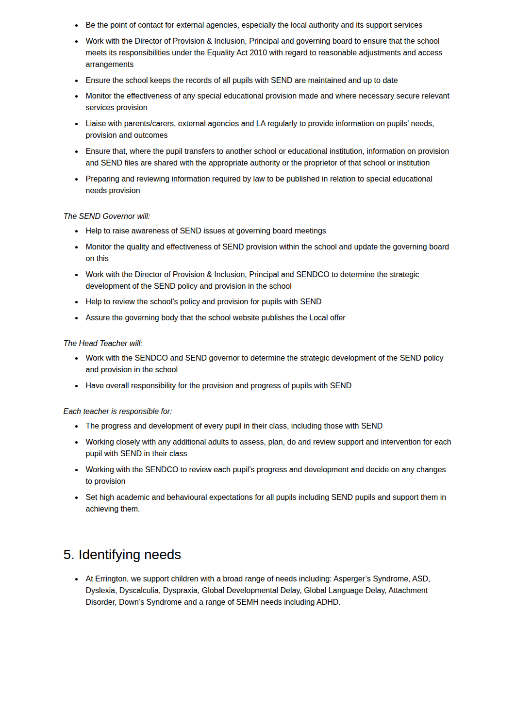Be the point of contact for external agencies, especially the local authority and its support services
Work with the Director of Provision & Inclusion, Principal and governing board to ensure that the school meets its responsibilities under the Equality Act 2010 with regard to reasonable adjustments and access arrangements
Ensure the school keeps the records of all pupils with SEND are maintained and up to date
Monitor the effectiveness of any special educational provision made and where necessary secure relevant services provision
Liaise with parents/carers, external agencies and LA regularly to provide information on pupils’ needs, provision and outcomes
Ensure that, where the pupil transfers to another school or educational institution, information on provision and SEND files are shared with the appropriate authority or the proprietor of that school or institution
Preparing and reviewing information required by law to be published in relation to special educational needs provision
The SEND Governor will:
Help to raise awareness of SEND issues at governing board meetings
Monitor the quality and effectiveness of SEND provision within the school and update the governing board on this
Work with the Director of Provision & Inclusion, Principal and SENDCO to determine the strategic development of the SEND policy and provision in the school
Help to review the school’s policy and provision for pupils with SEND
Assure the governing body that the school website publishes the Local offer
The Head Teacher will:
Work with the SENDCO and SEND governor to determine the strategic development of the SEND policy and provision in the school
Have overall responsibility for the provision and progress of pupils with SEND
Each teacher is responsible for:
The progress and development of every pupil in their class, including those with SEND
Working closely with any additional adults to assess, plan, do and review support and intervention for each pupil with SEND in their class
Working with the SENDCO to review each pupil’s progress and development and decide on any changes to provision
Set high academic and behavioural expectations for all pupils including SEND pupils and support them in achieving them.
5. Identifying needs
At Errington, we support children with a broad range of needs including: Asperger’s Syndrome, ASD, Dyslexia, Dyscalculia, Dyspraxia, Global Developmental Delay, Global Language Delay, Attachment Disorder, Down’s Syndrome and a range of SEMH needs including ADHD.